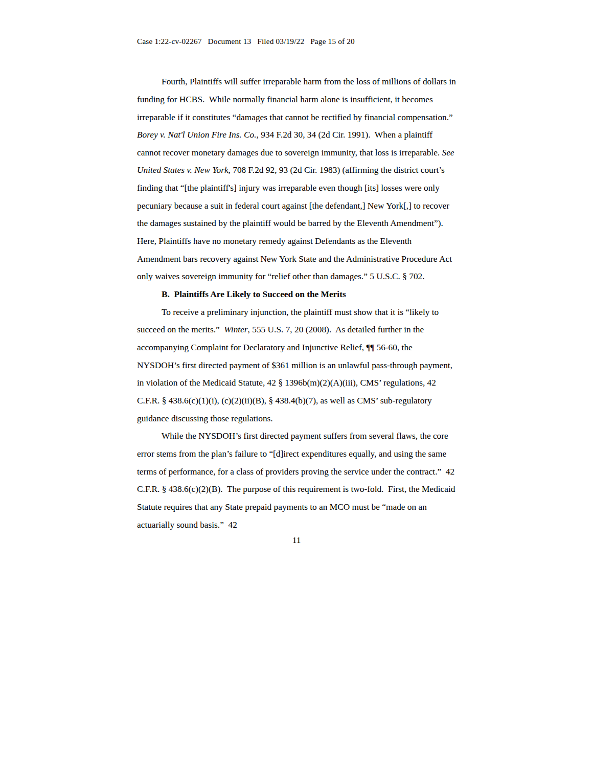Case 1:22-cv-02267 Document 13 Filed 03/19/22 Page 15 of 20
Fourth, Plaintiffs will suffer irreparable harm from the loss of millions of dollars in funding for HCBS. While normally financial harm alone is insufficient, it becomes irreparable if it constitutes “damages that cannot be rectified by financial compensation.” Borey v. Nat'l Union Fire Ins. Co., 934 F.2d 30, 34 (2d Cir. 1991). When a plaintiff cannot recover monetary damages due to sovereign immunity, that loss is irreparable. See United States v. New York, 708 F.2d 92, 93 (2d Cir. 1983) (affirming the district court’s finding that “[the plaintiff's] injury was irreparable even though [its] losses were only pecuniary because a suit in federal court against [the defendant,] New York[,] to recover the damages sustained by the plaintiff would be barred by the Eleventh Amendment”). Here, Plaintiffs have no monetary remedy against Defendants as the Eleventh Amendment bars recovery against New York State and the Administrative Procedure Act only waives sovereign immunity for “relief other than damages.” 5 U.S.C. § 702.
B. Plaintiffs Are Likely to Succeed on the Merits
To receive a preliminary injunction, the plaintiff must show that it is “likely to succeed on the merits.” Winter, 555 U.S. 7, 20 (2008). As detailed further in the accompanying Complaint for Declaratory and Injunctive Relief, ¶¶ 56-60, the NYSDOH’s first directed payment of $361 million is an unlawful pass-through payment, in violation of the Medicaid Statute, 42 § 1396b(m)(2)(A)(iii), CMS’ regulations, 42 C.F.R. § 438.6(c)(1)(i), (c)(2)(ii)(B), § 438.4(b)(7), as well as CMS’ sub-regulatory guidance discussing those regulations.
While the NYSDOH’s first directed payment suffers from several flaws, the core error stems from the plan’s failure to “[d]irect expenditures equally, and using the same terms of performance, for a class of providers proving the service under the contract.” 42 C.F.R. § 438.6(c)(2)(B). The purpose of this requirement is two-fold. First, the Medicaid Statute requires that any State prepaid payments to an MCO must be “made on an actuarially sound basis.” 42
11